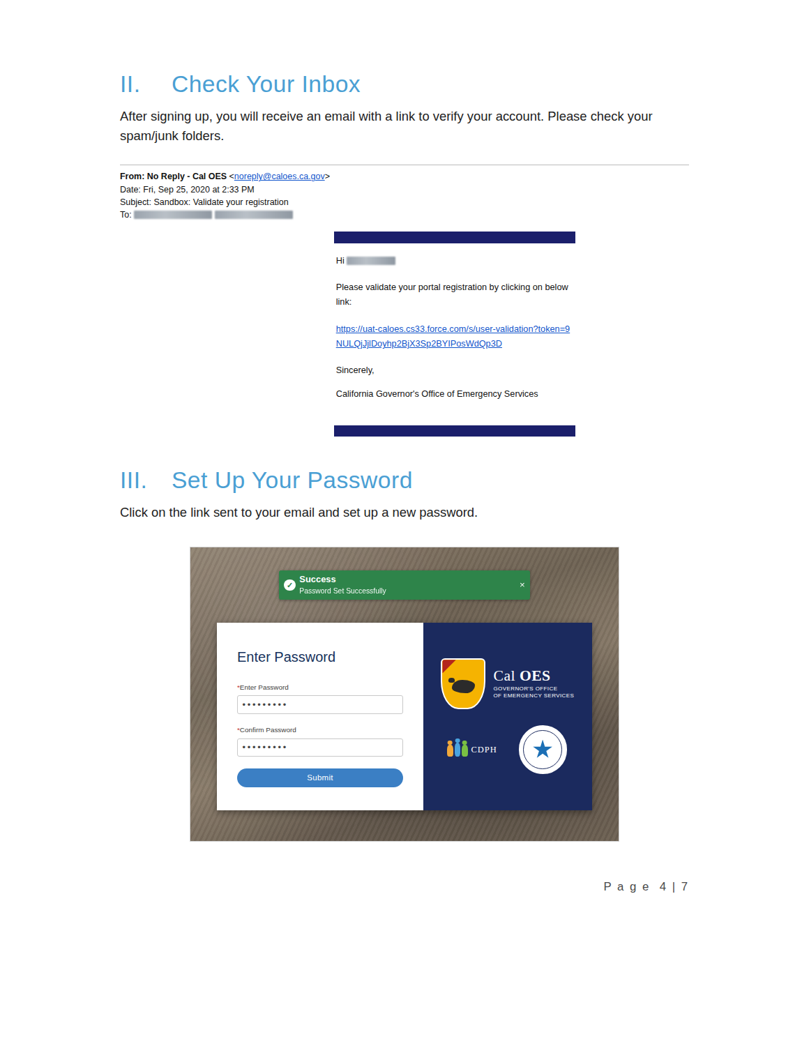II. Check Your Inbox
After signing up, you will receive an email with a link to verify your account. Please check your spam/junk folders.
From: No Reply - Cal OES <noreply@caloes.ca.gov>
Date: Fri, Sep 25, 2020 at 2:33 PM
Subject: Sandbox: Validate your registration
To:
Hi
Please validate your portal registration by clicking on below link:
https://uat-caloes.cs33.force.com/s/user-validation?token=9NULQjJjlDoyhp2BjX3Sp2BYIPosWdQp3D
Sincerely,
California Governor's Office of Emergency Services
III. Set Up Your Password
Click on the link sent to your email and set up a new password.
✓
Success Password Set Successfully
×
Enter Password
*Enter Password
•••••••••
*Confirm Password
•••••••••
Submit
Cal OES
GOVERNOR'S OFFICE
OF EMERGENCY SERVICES
CDPH
P a g e 4 | 7